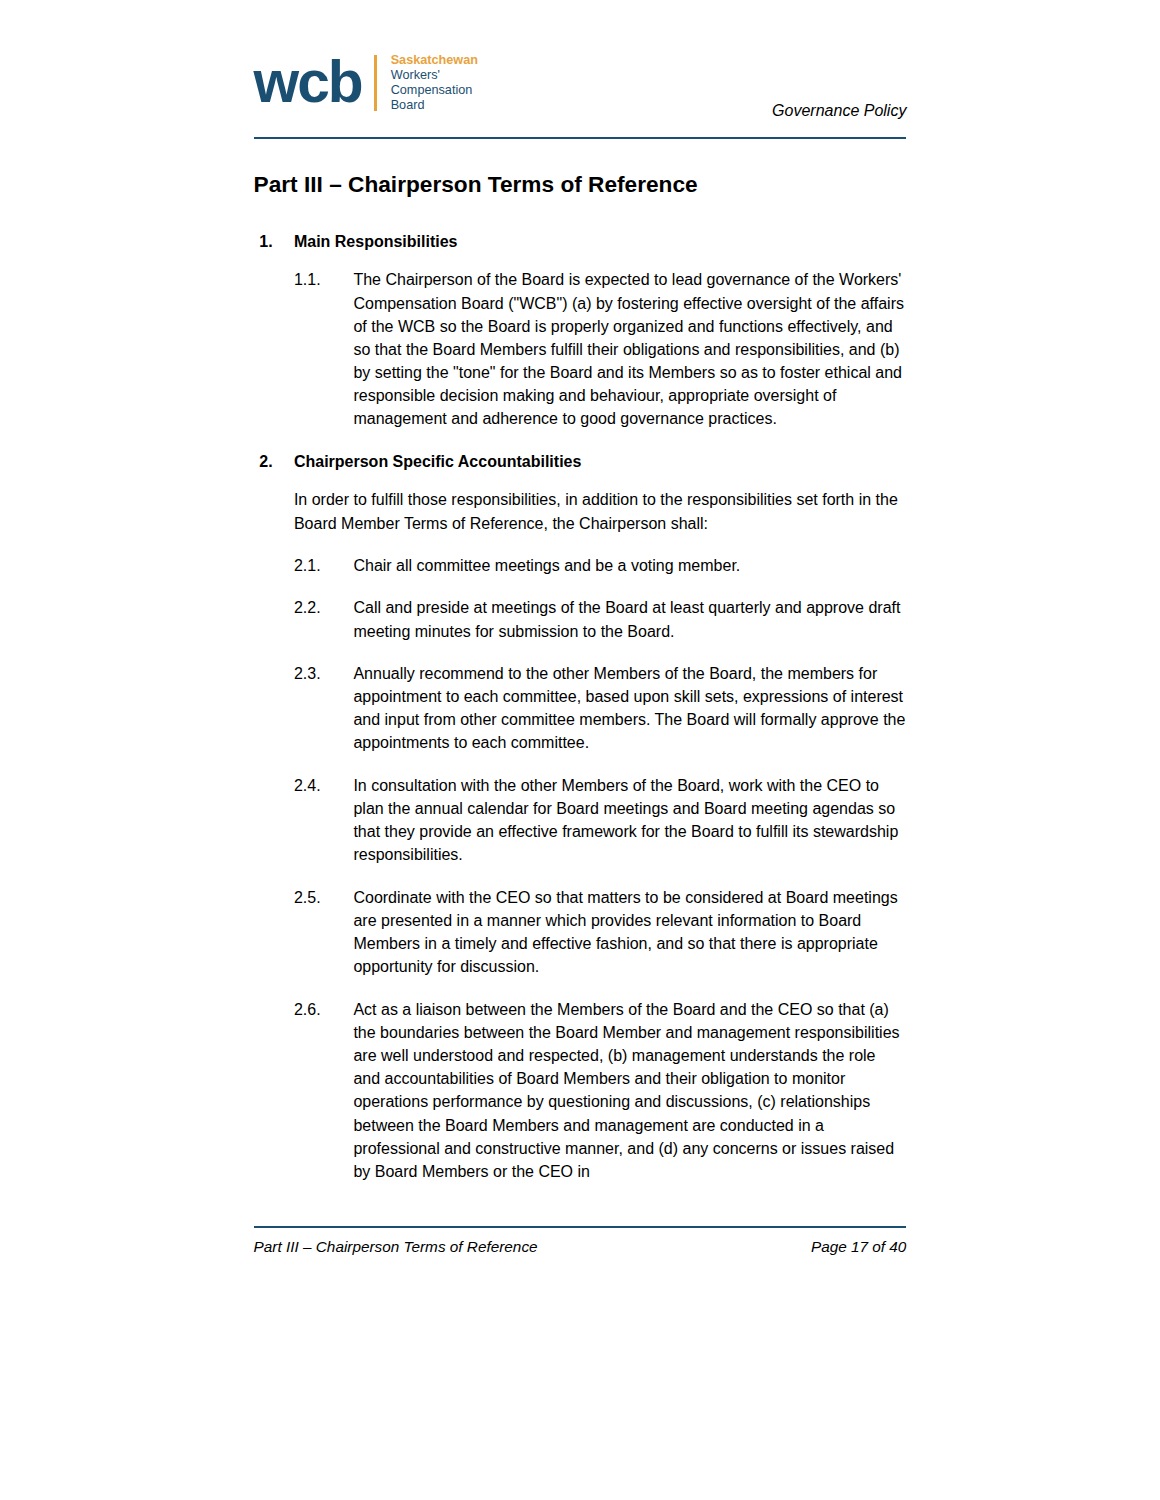wcb
Saskatchewan
Workers'
Compensation
Board
Governance Policy
Part III – Chairperson Terms of Reference
Main Responsibilities
The Chairperson of the Board is expected to lead governance of the Workers' Compensation Board ("WCB") (a) by fostering effective oversight of the affairs of the WCB so the Board is properly organized and functions effectively, and so that the Board Members fulfill their obligations and responsibilities, and (b) by setting the "tone" for the Board and its Members so as to foster ethical and responsible decision making and behaviour, appropriate oversight of management and adherence to good governance practices.
Chairperson Specific Accountabilities
In order to fulfill those responsibilities, in addition to the responsibilities set forth in the Board Member Terms of Reference, the Chairperson shall:
Chair all committee meetings and be a voting member.
Call and preside at meetings of the Board at least quarterly and approve draft meeting minutes for submission to the Board.
Annually recommend to the other Members of the Board, the members for appointment to each committee, based upon skill sets, expressions of interest and input from other committee members. The Board will formally approve the appointments to each committee.
In consultation with the other Members of the Board, work with the CEO to plan the annual calendar for Board meetings and Board meeting agendas so that they provide an effective framework for the Board to fulfill its stewardship responsibilities.
Coordinate with the CEO so that matters to be considered at Board meetings are presented in a manner which provides relevant information to Board Members in a timely and effective fashion, and so that there is appropriate opportunity for discussion.
Act as a liaison between the Members of the Board and the CEO so that (a) the boundaries between the Board Member and management responsibilities are well understood and respected, (b) management understands the role and accountabilities of Board Members and their obligation to monitor operations performance by questioning and discussions, (c) relationships between the Board Members and management are conducted in a professional and constructive manner, and (d) any concerns or issues raised by Board Members or the CEO in
Part III – Chairperson Terms of Reference
Page 17 of 40